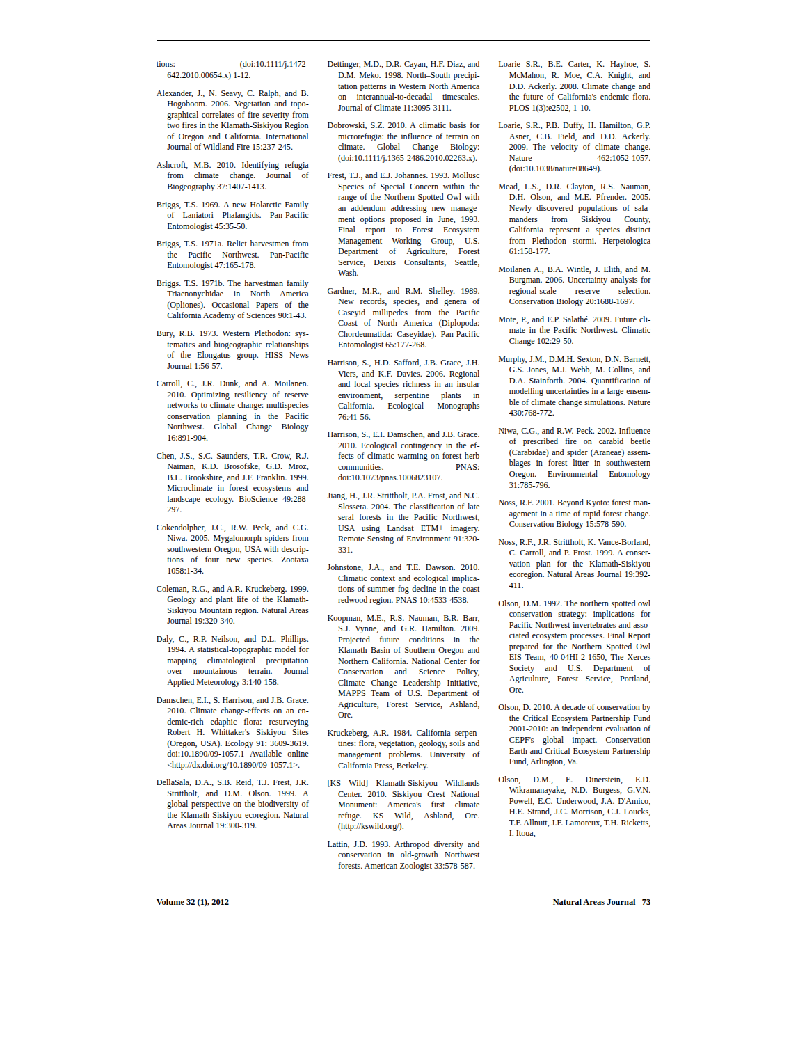tions: (doi:10.1111/j.1472-642.2010.00654.x) 1-12.
Alexander, J., N. Seavy, C. Ralph, and B. Hogoboom. 2006. Vegetation and topographical correlates of fire severity from two fires in the Klamath-Siskiyou Region of Oregon and California. International Journal of Wildland Fire 15:237-245.
Ashcroft, M.B. 2010. Identifying refugia from climate change. Journal of Biogeography 37:1407-1413.
Briggs, T.S. 1969. A new Holarctic Family of Laniatori Phalangids. Pan-Pacific Entomologist 45:35-50.
Briggs, T.S. 1971a. Relict harvestmen from the Pacific Northwest. Pan-Pacific Entomologist 47:165-178.
Briggs. T.S. 1971b. The harvestman family Triaenonychidae in North America (Opliones). Occasional Papers of the California Academy of Sciences 90:1-43.
Bury, R.B. 1973. Western Plethodon: systematics and biogeographic relationships of the Elongatus group. HISS News Journal 1:56-57.
Carroll, C., J.R. Dunk, and A. Moilanen. 2010. Optimizing resiliency of reserve networks to climate change: multispecies conservation planning in the Pacific Northwest. Global Change Biology 16:891-904.
Chen, J.S., S.C. Saunders, T.R. Crow, R.J. Naiman, K.D. Brosofske, G.D. Mroz, B.L. Brookshire, and J.F. Franklin. 1999. Microclimate in forest ecosystems and landscape ecology. BioScience 49:288-297.
Cokendolpher, J.C., R.W. Peck, and C.G. Niwa. 2005. Mygalomorph spiders from southwestern Oregon, USA with descriptions of four new species. Zootaxa 1058:1-34.
Coleman, R.G., and A.R. Kruckeberg. 1999. Geology and plant life of the Klamath-Siskiyou Mountain region. Natural Areas Journal 19:320-340.
Daly, C., R.P. Neilson, and D.L. Phillips. 1994. A statistical-topographic model for mapping climatological precipitation over mountainous terrain. Journal Applied Meteorology 3:140-158.
Damschen, E.I., S. Harrison, and J.B. Grace. 2010. Climate change-effects on an endemic-rich edaphic flora: resurveying Robert H. Whittaker's Siskiyou Sites (Oregon, USA). Ecology 91: 3609-3619. doi:10.1890/09-1057.1 Available online <http://dx.doi.org/10.1890/09-1057.1>.
DellaSala, D.A., S.B. Reid, T.J. Frest, J.R. Strittholt, and D.M. Olson. 1999. A global perspective on the biodiversity of the Klamath-Siskiyou ecoregion. Natural Areas Journal 19:300-319.
Dettinger, M.D., D.R. Cayan, H.F. Diaz, and D.M. Meko. 1998. North–South precipitation patterns in Western North America on interannual-to-decadal timescales. Journal of Climate 11:3095-3111.
Dobrowski, S.Z. 2010. A climatic basis for microrefugia: the influence of terrain on climate. Global Change Biology: (doi:10.1111/j.1365-2486.2010.02263.x).
Frest, T.J., and E.J. Johannes. 1993. Mollusc Species of Special Concern within the range of the Northern Spotted Owl with an addendum addressing new management options proposed in June, 1993. Final report to Forest Ecosystem Management Working Group, U.S. Department of Agriculture, Forest Service, Deixis Consultants, Seattle, Wash.
Gardner, M.R., and R.M. Shelley. 1989. New records, species, and genera of Caseyid millipedes from the Pacific Coast of North America (Diplopoda: Chordeumatida: Caseyidae). Pan-Pacific Entomologist 65:177-268.
Harrison, S., H.D. Safford, J.B. Grace, J.H. Viers, and K.F. Davies. 2006. Regional and local species richness in an insular environment, serpentine plants in California. Ecological Monographs 76:41-56.
Harrison, S., E.I. Damschen, and J.B. Grace. 2010. Ecological contingency in the effects of climatic warming on forest herb communities. PNAS: doi:10.1073/pnas.1006823107.
Jiang, H., J.R. Strittholt, P.A. Frost, and N.C. Slossera. 2004. The classification of late seral forests in the Pacific Northwest, USA using Landsat ETM+ imagery. Remote Sensing of Environment 91:320-331.
Johnstone, J.A., and T.E. Dawson. 2010. Climatic context and ecological implications of summer fog decline in the coast redwood region. PNAS 10:4533-4538.
Koopman, M.E., R.S. Nauman, B.R. Barr, S.J. Vynne, and G.R. Hamilton. 2009. Projected future conditions in the Klamath Basin of Southern Oregon and Northern California. National Center for Conservation and Science Policy, Climate Change Leadership Initiative, MAPPS Team of U.S. Department of Agriculture, Forest Service, Ashland, Ore.
Kruckeberg, A.R. 1984. California serpentines: flora, vegetation, geology, soils and management problems. University of California Press, Berkeley.
[KS Wild] Klamath-Siskiyou Wildlands Center. 2010. Siskiyou Crest National Monument: America's first climate refuge. KS Wild, Ashland, Ore. (http://kswild.org/).
Lattin, J.D. 1993. Arthropod diversity and conservation in old-growth Northwest forests. American Zoologist 33:578-587.
Loarie S.R., B.E. Carter, K. Hayhoe, S. McMahon, R. Moe, C.A. Knight, and D.D. Ackerly. 2008. Climate change and the future of California's endemic flora. PLOS 1(3):e2502, 1-10.
Loarie, S.R., P.B. Duffy, H. Hamilton, G.P. Asner, C.B. Field, and D.D. Ackerly. 2009. The velocity of climate change. Nature 462:1052-1057. (doi:10.1038/nature08649).
Mead, L.S., D.R. Clayton, R.S. Nauman, D.H. Olson, and M.E. Pfrender. 2005. Newly discovered populations of salamanders from Siskiyou County, California represent a species distinct from Plethodon stormi. Herpetologica 61:158-177.
Moilanen A., B.A. Wintle, J. Elith, and M. Burgman. 2006. Uncertainty analysis for regional-scale reserve selection. Conservation Biology 20:1688-1697.
Mote, P., and E.P. Salathé. 2009. Future climate in the Pacific Northwest. Climatic Change 102:29-50.
Murphy, J.M., D.M.H. Sexton, D.N. Barnett, G.S. Jones, M.J. Webb, M. Collins, and D.A. Stainforth. 2004. Quantification of modelling uncertainties in a large ensemble of climate change simulations. Nature 430:768-772.
Niwa, C.G., and R.W. Peck. 2002. Influence of prescribed fire on carabid beetle (Carabidae) and spider (Araneae) assemblages in forest litter in southwestern Oregon. Environmental Entomology 31:785-796.
Noss, R.F. 2001. Beyond Kyoto: forest management in a time of rapid forest change. Conservation Biology 15:578-590.
Noss, R.F., J.R. Strittholt, K. Vance-Borland, C. Carroll, and P. Frost. 1999. A conservation plan for the Klamath-Siskiyou ecoregion. Natural Areas Journal 19:392-411.
Olson, D.M. 1992. The northern spotted owl conservation strategy: implications for Pacific Northwest invertebrates and associated ecosystem processes. Final Report prepared for the Northern Spotted Owl EIS Team, 40-04HI-2-1650, The Xerces Society and U.S. Department of Agriculture, Forest Service, Portland, Ore.
Olson, D. 2010. A decade of conservation by the Critical Ecosystem Partnership Fund 2001-2010: an independent evaluation of CEPF's global impact. Conservation Earth and Critical Ecosystem Partnership Fund, Arlington, Va.
Olson, D.M., E. Dinerstein, E.D. Wikramanayake, N.D. Burgess, G.V.N. Powell, E.C. Underwood, J.A. D'Amico, H.E. Strand, J.C. Morrison, C.J. Loucks, T.F. Allnutt, J.F. Lamoreux, T.H. Ricketts, I. Itoua,
Volume 32 (1), 2012
Natural Areas Journal 73